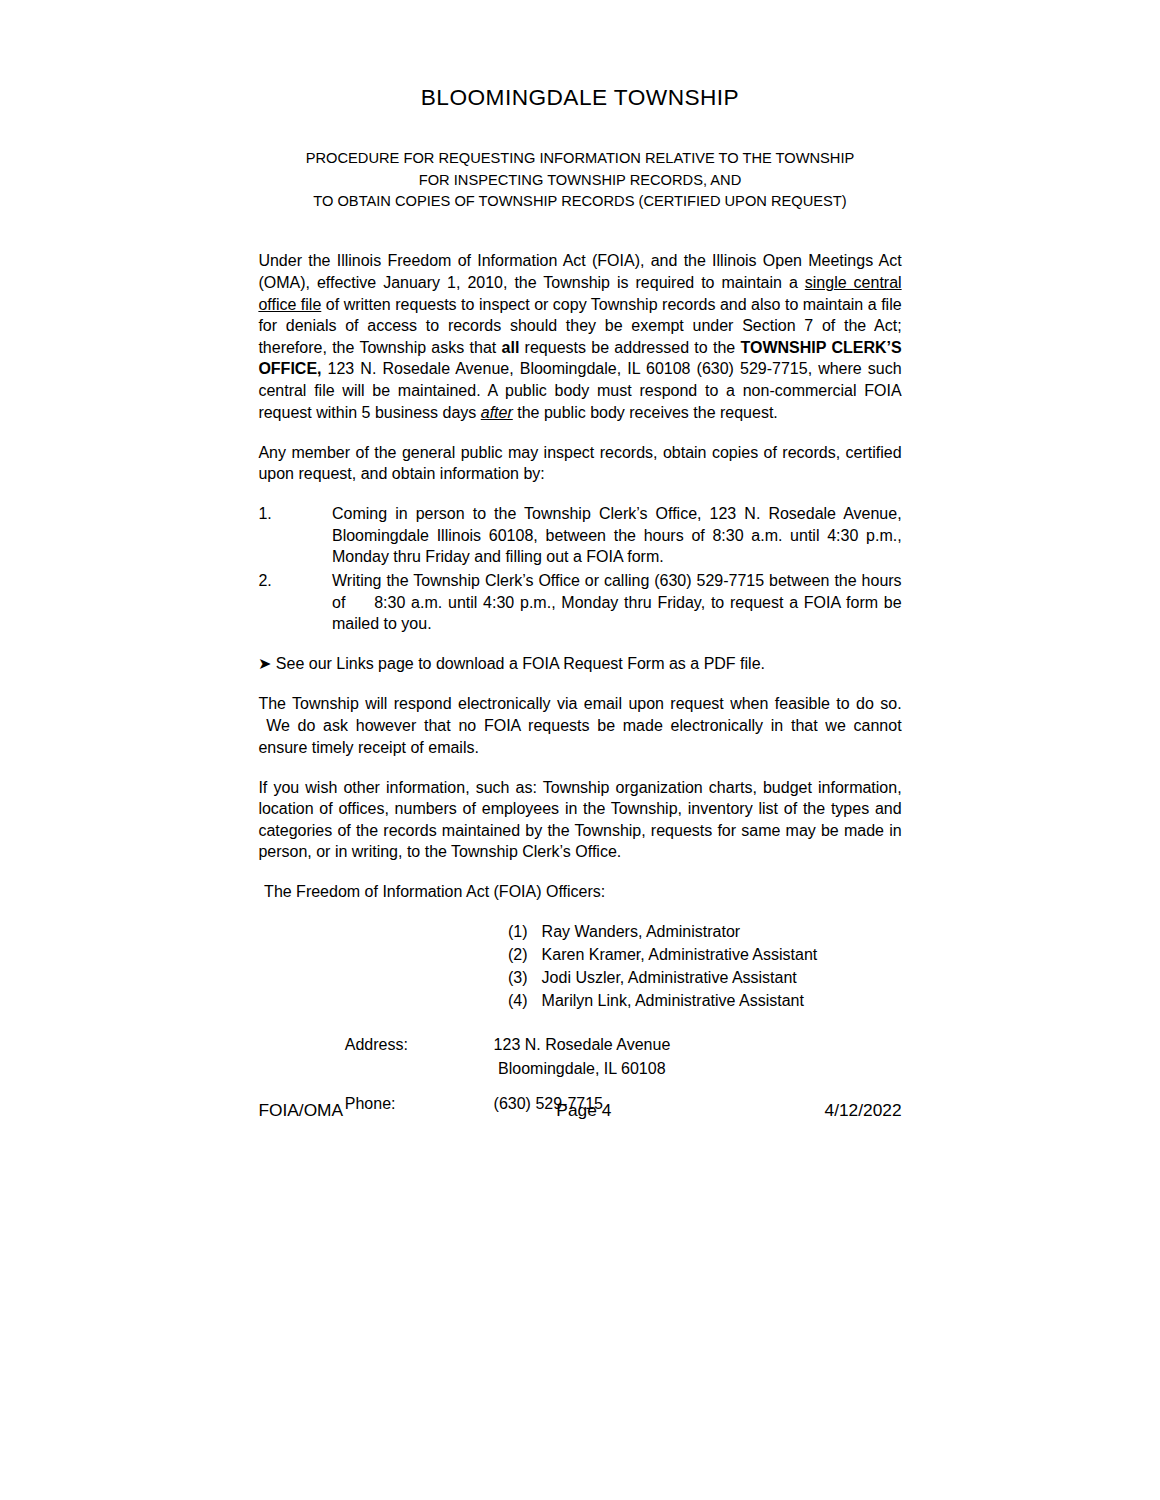BLOOMINGDALE TOWNSHIP
PROCEDURE FOR REQUESTING INFORMATION RELATIVE TO THE TOWNSHIP
FOR INSPECTING TOWNSHIP RECORDS, AND
TO OBTAIN COPIES OF TOWNSHIP RECORDS (CERTIFIED UPON REQUEST)
Under the Illinois Freedom of Information Act (FOIA), and the Illinois Open Meetings Act (OMA), effective January 1, 2010, the Township is required to maintain a single central office file of written requests to inspect or copy Township records and also to maintain a file for denials of access to records should they be exempt under Section 7 of the Act; therefore, the Township asks that all requests be addressed to the TOWNSHIP CLERK’S OFFICE, 123 N. Rosedale Avenue, Bloomingdale, IL 60108 (630) 529-7715, where such central file will be maintained. A public body must respond to a non-commercial FOIA request within 5 business days after the public body receives the request.
Any member of the general public may inspect records, obtain copies of records, certified upon request, and obtain information by:
1. Coming in person to the Township Clerk’s Office, 123 N. Rosedale Avenue, Bloomingdale Illinois 60108, between the hours of 8:30 a.m. until 4:30 p.m., Monday thru Friday and filling out a FOIA form.
2. Writing the Township Clerk’s Office or calling (630) 529-7715 between the hours of 8:30 a.m. until 4:30 p.m., Monday thru Friday, to request a FOIA form be mailed to you.
➤ See our Links page to download a FOIA Request Form as a PDF file.
The Township will respond electronically via email upon request when feasible to do so. We do ask however that no FOIA requests be made electronically in that we cannot ensure timely receipt of emails.
If you wish other information, such as: Township organization charts, budget information, location of offices, numbers of employees in the Township, inventory list of the types and categories of the records maintained by the Township, requests for same may be made in person, or in writing, to the Township Clerk’s Office.
The Freedom of Information Act (FOIA) Officers:
(1) Ray Wanders, Administrator
(2) Karen Kramer, Administrative Assistant
(3) Jodi Uszler, Administrative Assistant
(4) Marilyn Link, Administrative Assistant
| Address: | 123 N. Rosedale Avenue |
| | Bloomingdale, IL 60108 |
| Phone: | (630) 529-7715 |
FOIA/OMA
Page 4
4/12/2022